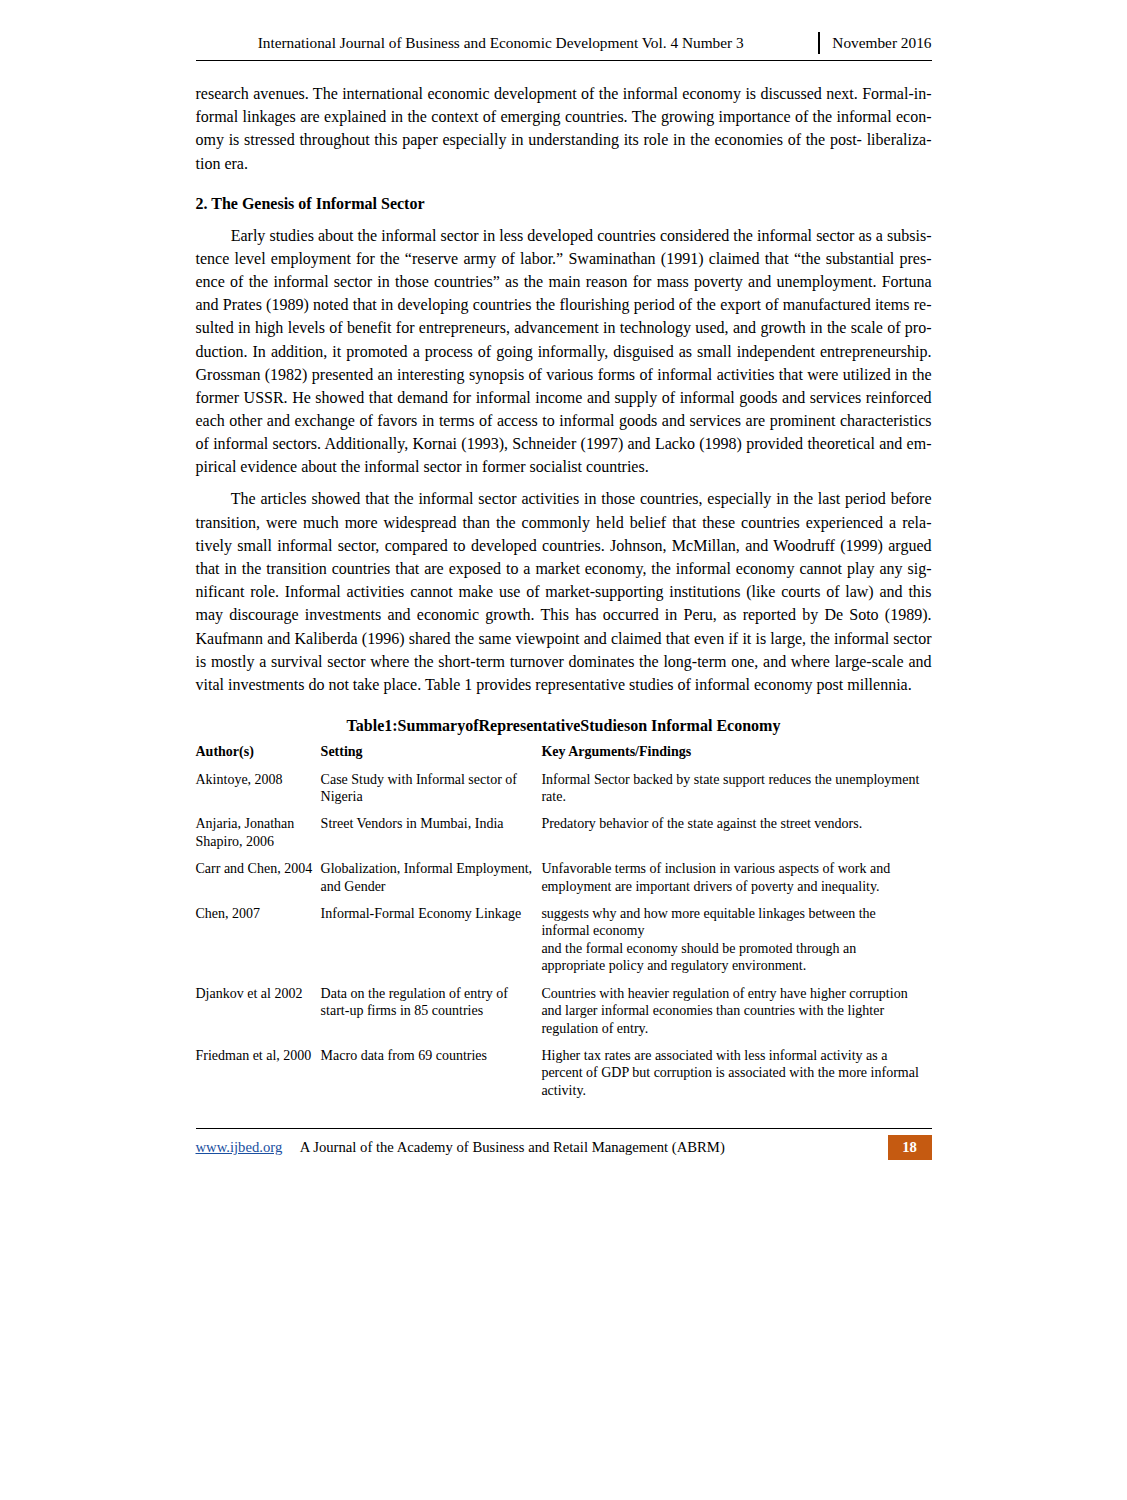International Journal of Business and Economic Development Vol. 4 Number 3
November 2016
research avenues. The international economic development of the informal economy is discussed next. Formal-informal linkages are explained in the context of emerging countries. The growing importance of the informal economy is stressed throughout this paper especially in understanding its role in the economies of the post- liberalization era.
2. The Genesis of Informal Sector
Early studies about the informal sector in less developed countries considered the informal sector as a subsistence level employment for the “reserve army of labor.” Swaminathan (1991) claimed that “the substantial presence of the informal sector in those countries” as the main reason for mass poverty and unemployment. Fortuna and Prates (1989) noted that in developing countries the flourishing period of the export of manufactured items resulted in high levels of benefit for entrepreneurs, advancement in technology used, and growth in the scale of production. In addition, it promoted a process of going informally, disguised as small independent entrepreneurship. Grossman (1982) presented an interesting synopsis of various forms of informal activities that were utilized in the former USSR. He showed that demand for informal income and supply of informal goods and services reinforced each other and exchange of favors in terms of access to informal goods and services are prominent characteristics of informal sectors. Additionally, Kornai (1993), Schneider (1997) and Lacko (1998) provided theoretical and empirical evidence about the informal sector in former socialist countries.
The articles showed that the informal sector activities in those countries, especially in the last period before transition, were much more widespread than the commonly held belief that these countries experienced a relatively small informal sector, compared to developed countries. Johnson, McMillan, and Woodruff (1999) argued that in the transition countries that are exposed to a market economy, the informal economy cannot play any significant role. Informal activities cannot make use of market-supporting institutions (like courts of law) and this may discourage investments and economic growth. This has occurred in Peru, as reported by De Soto (1989). Kaufmann and Kaliberda (1996) shared the same viewpoint and claimed that even if it is large, the informal sector is mostly a survival sector where the short-term turnover dominates the long-term one, and where large-scale and vital investments do not take place. Table 1 provides representative studies of informal economy post millennia.
Table1:SummaryofRepresentativeStudieson Informal Economy
| Author(s) | Setting | Key Arguments/Findings |
| --- | --- | --- |
| Akintoye, 2008 | Case Study with Informal sector of Nigeria | Informal Sector backed by state support reduces the unemployment rate. |
| Anjaria, Jonathan Shapiro, 2006 | Street Vendors in Mumbai, India | Predatory behavior of the state against the street vendors. |
| Carr and Chen, 2004 | Globalization, Informal Employment, and Gender | Unfavorable terms of inclusion in various aspects of work and employment are important drivers of poverty and inequality. |
| Chen, 2007 | Informal-Formal Economy Linkage | suggests why and how more equitable linkages between the informal economy and the formal economy should be promoted through an appropriate policy and regulatory environment. |
| Djankov et al 2002 | Data on the regulation of entry of start-up firms in 85 countries | Countries with heavier regulation of entry have higher corruption and larger informal economies than countries with the lighter regulation of entry. |
| Friedman et al, 2000 | Macro data from 69 countries | Higher tax rates are associated with less informal activity as a percent of GDP but corruption is associated with the more informal activity. |
www.ijbed.org A Journal of the Academy of Business and Retail Management (ABRM) 18